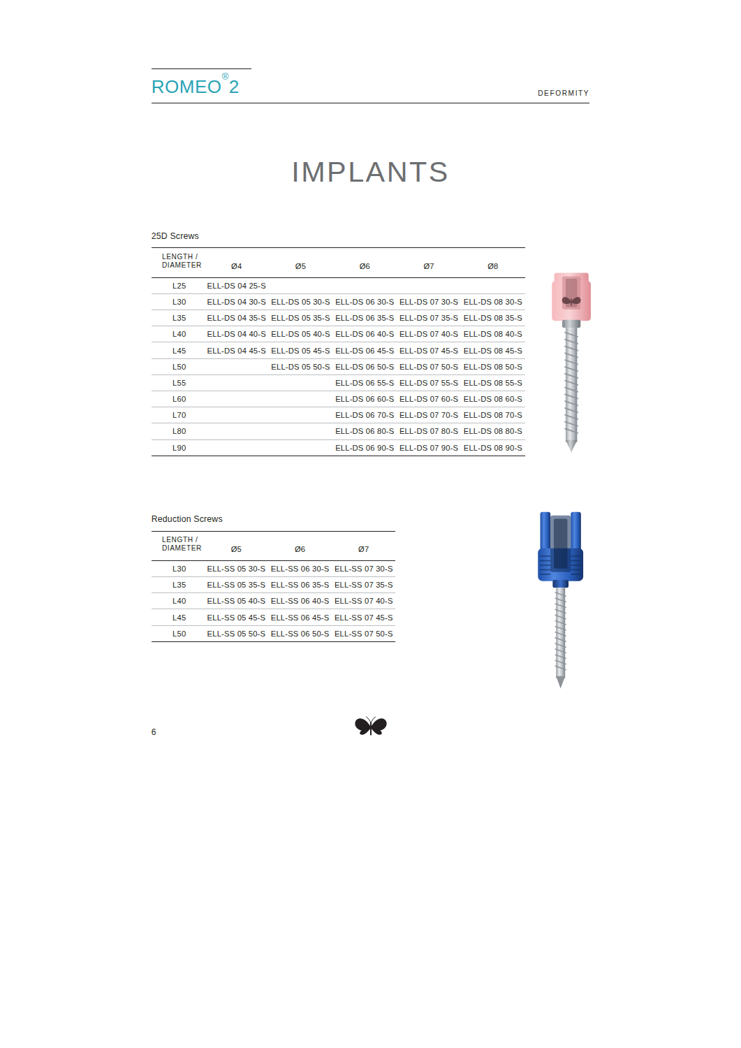ROMEO®2
Deformity
IMPLANTS
25D Screws
| LENGTH / DIAMETER | Ø4 | Ø5 | Ø6 | Ø7 | Ø8 |
| --- | --- | --- | --- | --- | --- |
| L25 | ELL-DS 04 25-S | | | | |
| L30 | ELL-DS 04 30-S | ELL-DS 05 30-S | ELL-DS 06 30-S | ELL-DS 07 30-S | ELL-DS 08 30-S |
| L35 | ELL-DS 04 35-S | ELL-DS 05 35-S | ELL-DS 06 35-S | ELL-DS 07 35-S | ELL-DS 08 35-S |
| L40 | ELL-DS 04 40-S | ELL-DS 05 40-S | ELL-DS 06 40-S | ELL-DS 07 40-S | ELL-DS 08 40-S |
| L45 | ELL-DS 04 45-S | ELL-DS 05 45-S | ELL-DS 06 45-S | ELL-DS 07 45-S | ELL-DS 08 45-S |
| L50 | | ELL-DS 05 50-S | ELL-DS 06 50-S | ELL-DS 07 50-S | ELL-DS 08 50-S |
| L55 | | | ELL-DS 06 55-S | ELL-DS 07 55-S | ELL-DS 08 55-S |
| L60 | | | ELL-DS 06 60-S | ELL-DS 07 60-S | ELL-DS 08 60-S |
| L70 | | | ELL-DS 06 70-S | ELL-DS 07 70-S | ELL-DS 08 70-S |
| L80 | | | ELL-DS 06 80-S | ELL-DS 07 80-S | ELL-DS 08 80-S |
| L90 | | | ELL-DS 06 90-S | ELL-DS 07 90-S | ELL-DS 08 90-S |
Reduction Screws
| LENGTH / DIAMETER | Ø5 | Ø6 | Ø7 |
| --- | --- | --- | --- |
| L30 | ELL-SS 05 30-S | ELL-SS 06 30-S | ELL-SS 07 30-S |
| L35 | ELL-SS 05 35-S | ELL-SS 06 35-S | ELL-SS 07 35-S |
| L40 | ELL-SS 05 40-S | ELL-SS 06 40-S | ELL-SS 07 40-S |
| L45 | ELL-SS 05 45-S | ELL-SS 06 45-S | ELL-SS 07 45-S |
| L50 | ELL-SS 05 50-S | ELL-SS 06 50-S | ELL-SS 07 50-S |
6